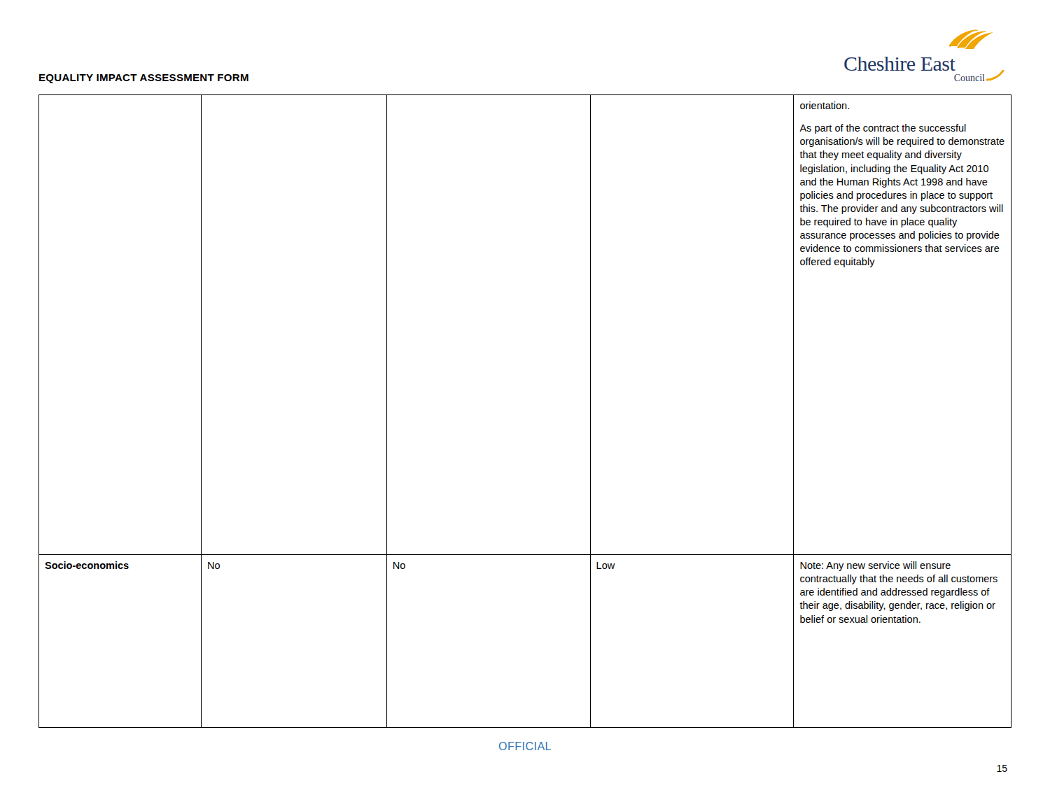EQUALITY IMPACT ASSESSMENT FORM
Cheshire East
Council
| | | | | orientation. As part of the contract the successful organisation/s will be required to demonstrate that they meet equality and diversity legislation, including the Equality Act 2010 and the Human Rights Act 1998 and have policies and procedures in place to support this. The provider and any subcontractors will be required to have in place quality assurance processes and policies to provide evidence to commissioners that services are offered equitably |
| Socio-economics | No | No | Low | Note: Any new service will ensure contractually that the needs of all customers are identified and addressed regardless of their age, disability, gender, race, religion or belief or sexual orientation. |
OFFICIAL
15